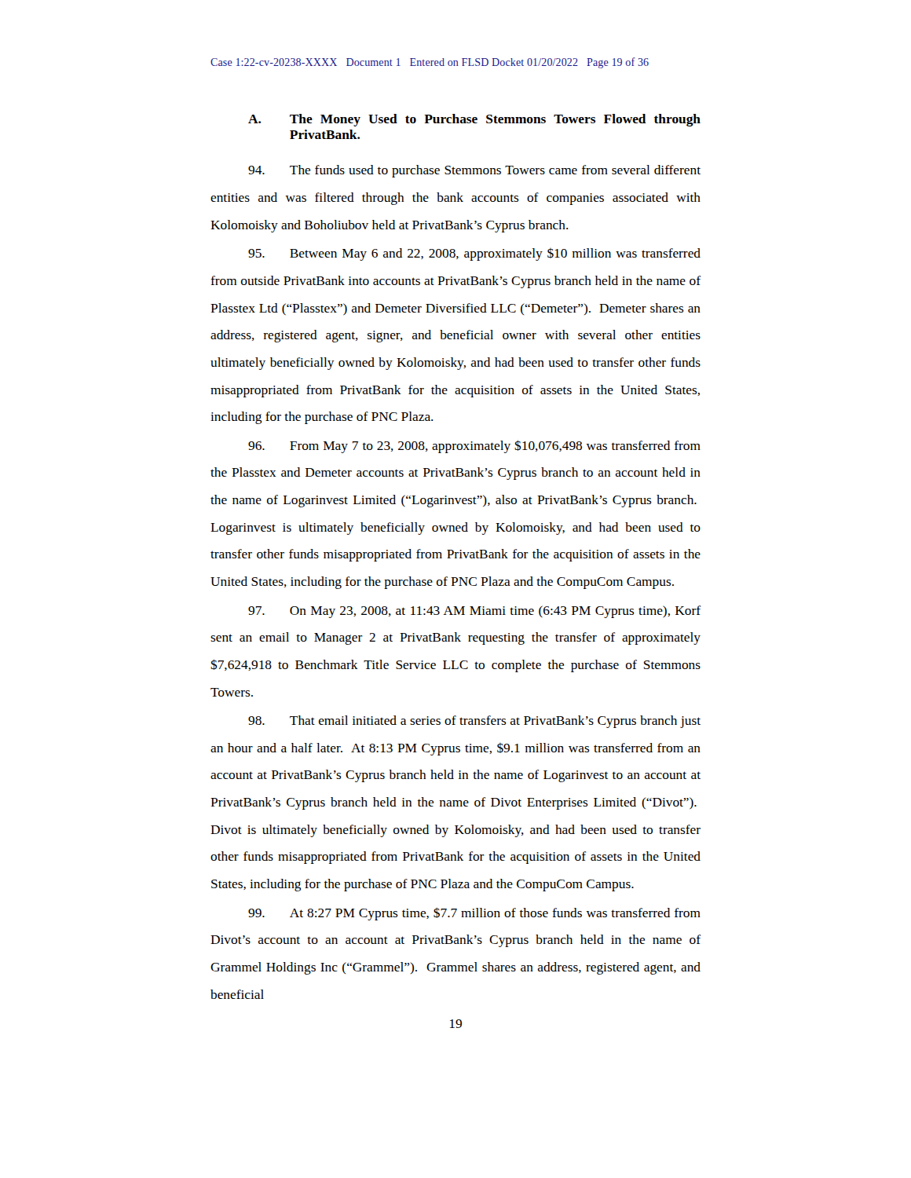Case 1:22-cv-20238-XXXX Document 1 Entered on FLSD Docket 01/20/2022 Page 19 of 36
A. The Money Used to Purchase Stemmons Towers Flowed through PrivatBank.
94. The funds used to purchase Stemmons Towers came from several different entities and was filtered through the bank accounts of companies associated with Kolomoisky and Boholiubov held at PrivatBank’s Cyprus branch.
95. Between May 6 and 22, 2008, approximately $10 million was transferred from outside PrivatBank into accounts at PrivatBank’s Cyprus branch held in the name of Plasstex Ltd (“Plasstex”) and Demeter Diversified LLC (“Demeter”). Demeter shares an address, registered agent, signer, and beneficial owner with several other entities ultimately beneficially owned by Kolomoisky, and had been used to transfer other funds misappropriated from PrivatBank for the acquisition of assets in the United States, including for the purchase of PNC Plaza.
96. From May 7 to 23, 2008, approximately $10,076,498 was transferred from the Plasstex and Demeter accounts at PrivatBank’s Cyprus branch to an account held in the name of Logarinvest Limited (“Logarinvest”), also at PrivatBank’s Cyprus branch. Logarinvest is ultimately beneficially owned by Kolomoisky, and had been used to transfer other funds misappropriated from PrivatBank for the acquisition of assets in the United States, including for the purchase of PNC Plaza and the CompuCom Campus.
97. On May 23, 2008, at 11:43 AM Miami time (6:43 PM Cyprus time), Korf sent an email to Manager 2 at PrivatBank requesting the transfer of approximately $7,624,918 to Benchmark Title Service LLC to complete the purchase of Stemmons Towers.
98. That email initiated a series of transfers at PrivatBank’s Cyprus branch just an hour and a half later. At 8:13 PM Cyprus time, $9.1 million was transferred from an account at PrivatBank’s Cyprus branch held in the name of Logarinvest to an account at PrivatBank’s Cyprus branch held in the name of Divot Enterprises Limited (“Divot”). Divot is ultimately beneficially owned by Kolomoisky, and had been used to transfer other funds misappropriated from PrivatBank for the acquisition of assets in the United States, including for the purchase of PNC Plaza and the CompuCom Campus.
99. At 8:27 PM Cyprus time, $7.7 million of those funds was transferred from Divot’s account to an account at PrivatBank’s Cyprus branch held in the name of Grammel Holdings Inc (“Grammel”). Grammel shares an address, registered agent, and beneficial
19